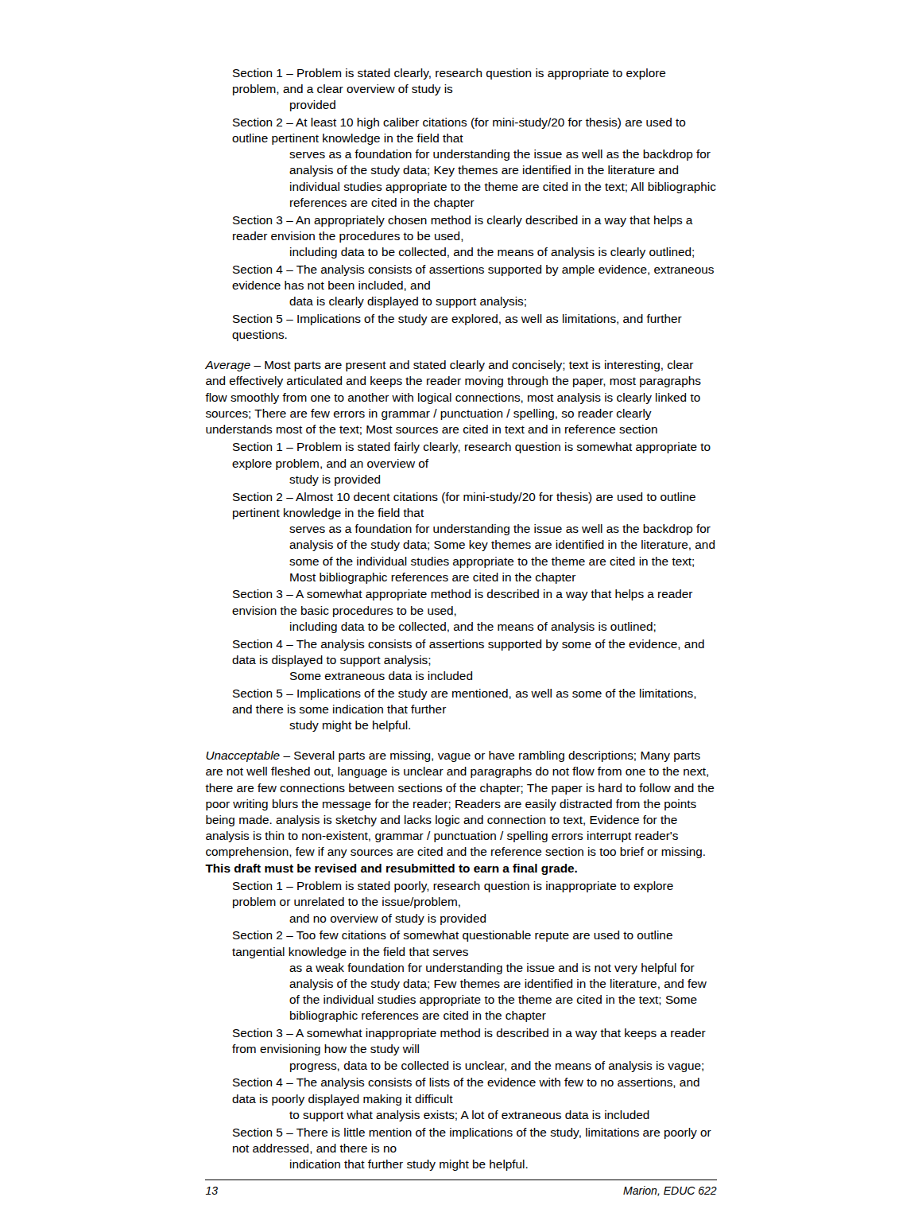Section 1 – Problem is stated clearly, research question is appropriate to explore problem, and a clear overview of study is provided
Section 2 – At least 10 high caliber citations (for mini-study/20 for thesis) are used to outline pertinent knowledge in the field that serves as a foundation for understanding the issue as well as the backdrop for analysis of the study data; Key themes are identified in the literature and individual studies appropriate to the theme are cited in the text; All bibliographic references are cited in the chapter
Section 3 – An appropriately chosen method is clearly described in a way that helps a reader envision the procedures to be used, including data to be collected, and the means of analysis is clearly outlined;
Section 4 – The analysis consists of assertions supported by ample evidence, extraneous evidence has not been included, and data is clearly displayed to support analysis;
Section 5 – Implications of the study are explored, as well as limitations, and further questions.
Average – Most parts are present and stated clearly and concisely; text is interesting, clear and effectively articulated and keeps the reader moving through the paper, most paragraphs flow smoothly from one to another with logical connections, most analysis is clearly linked to sources; There are few errors in grammar / punctuation / spelling, so reader clearly understands most of the text; Most sources are cited in text and in reference section
Section 1 – Problem is stated fairly clearly, research question is somewhat appropriate to explore problem, and an overview of study is provided
Section 2 – Almost 10 decent citations (for mini-study/20 for thesis) are used to outline pertinent knowledge in the field that serves as a foundation for understanding the issue as well as the backdrop for analysis of the study data; Some key themes are identified in the literature, and some of the individual studies appropriate to the theme are cited in the text; Most bibliographic references are cited in the chapter
Section 3 – A somewhat appropriate method is described in a way that helps a reader envision the basic procedures to be used, including data to be collected, and the means of analysis is outlined;
Section 4 – The analysis consists of assertions supported by some of the evidence, and data is displayed to support analysis; Some extraneous data is included
Section 5 – Implications of the study are mentioned, as well as some of the limitations, and there is some indication that further study might be helpful.
Unacceptable – Several parts are missing, vague or have rambling descriptions; Many parts are not well fleshed out, language is unclear and paragraphs do not flow from one to the next, there are few connections between sections of the chapter; The paper is hard to follow and the poor writing blurs the message for the reader; Readers are easily distracted from the points being made. analysis is sketchy and lacks logic and connection to text, Evidence for the analysis is thin to non-existent, grammar / punctuation / spelling errors interrupt reader's comprehension, few if any sources are cited and the reference section is too brief or missing. This draft must be revised and resubmitted to earn a final grade.
Section 1 – Problem is stated poorly, research question is inappropriate to explore problem or unrelated to the issue/problem, and no overview of study is provided
Section 2 – Too few citations of somewhat questionable repute are used to outline tangential knowledge in the field that serves as a weak foundation for understanding the issue and is not very helpful for analysis of the study data; Few themes are identified in the literature, and few of the individual studies appropriate to the theme are cited in the text; Some bibliographic references are cited in the chapter
Section 3 – A somewhat inappropriate method is described in a way that keeps a reader from envisioning how the study will progress, data to be collected is unclear, and the means of analysis is vague;
Section 4 – The analysis consists of lists of the evidence with few to no assertions, and data is poorly displayed making it difficult to support what analysis exists; A lot of extraneous data is included
Section 5 – There is little mention of the implications of the study, limitations are poorly or not addressed, and there is no indication that further study might be helpful.
13 Marion, EDUC 622